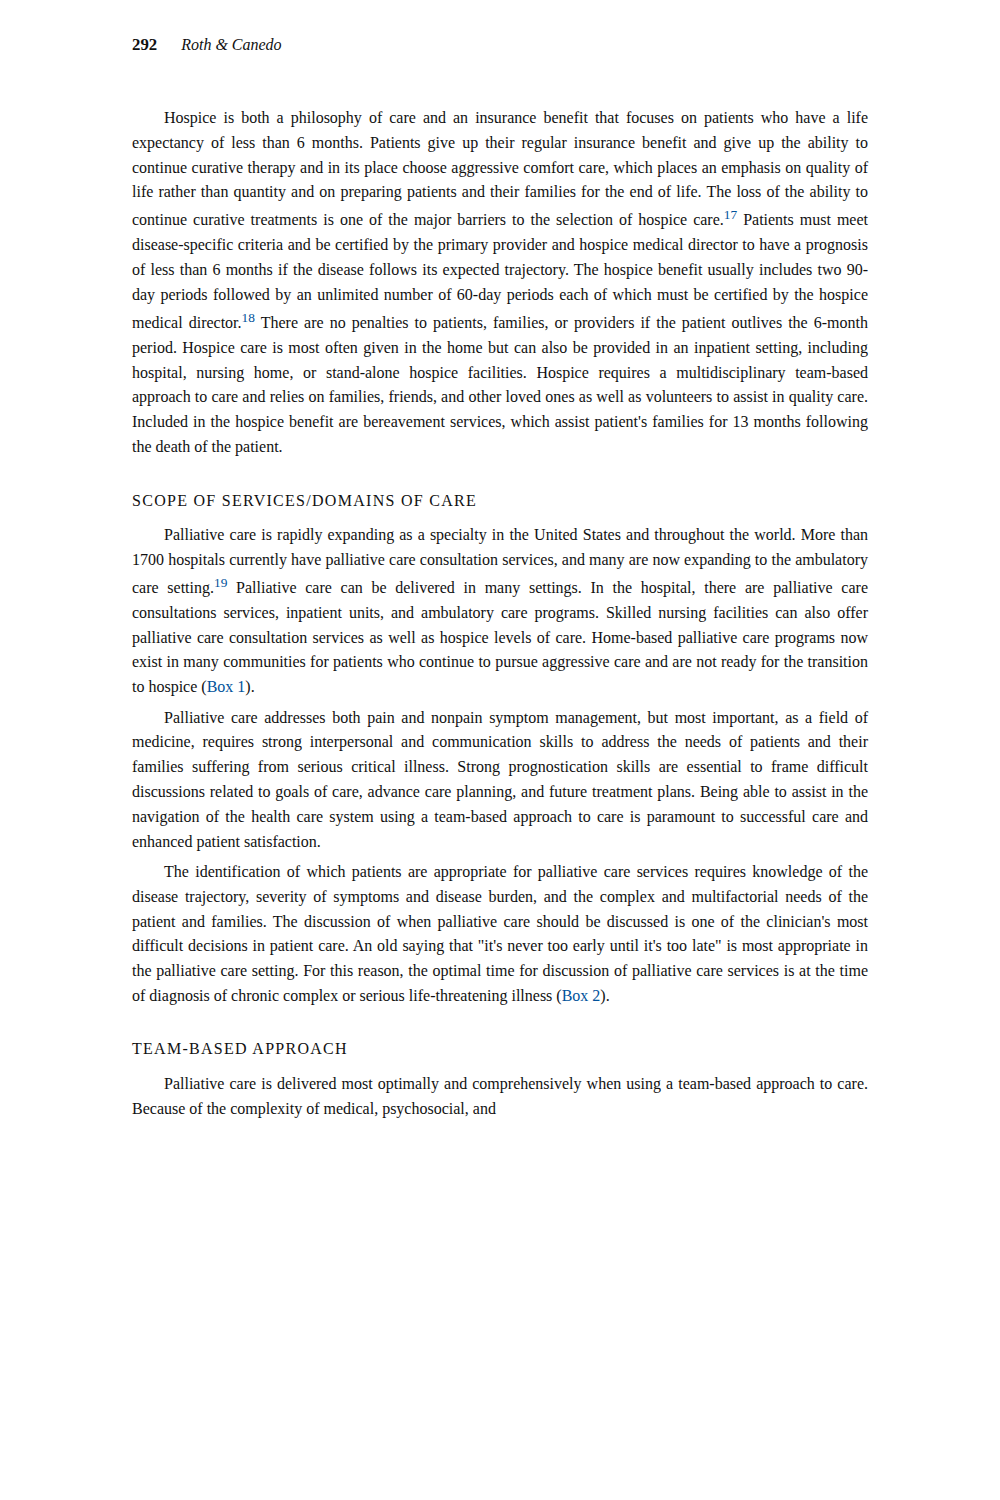292 Roth & Canedo
Hospice is both a philosophy of care and an insurance benefit that focuses on patients who have a life expectancy of less than 6 months. Patients give up their regular insurance benefit and give up the ability to continue curative therapy and in its place choose aggressive comfort care, which places an emphasis on quality of life rather than quantity and on preparing patients and their families for the end of life. The loss of the ability to continue curative treatments is one of the major barriers to the selection of hospice care.17 Patients must meet disease-specific criteria and be certified by the primary provider and hospice medical director to have a prognosis of less than 6 months if the disease follows its expected trajectory. The hospice benefit usually includes two 90-day periods followed by an unlimited number of 60-day periods each of which must be certified by the hospice medical director.18 There are no penalties to patients, families, or providers if the patient outlives the 6-month period. Hospice care is most often given in the home but can also be provided in an inpatient setting, including hospital, nursing home, or stand-alone hospice facilities. Hospice requires a multidisciplinary team-based approach to care and relies on families, friends, and other loved ones as well as volunteers to assist in quality care. Included in the hospice benefit are bereavement services, which assist patient's families for 13 months following the death of the patient.
Scope of Services/Domains of Care
Palliative care is rapidly expanding as a specialty in the United States and throughout the world. More than 1700 hospitals currently have palliative care consultation services, and many are now expanding to the ambulatory care setting.19 Palliative care can be delivered in many settings. In the hospital, there are palliative care consultations services, inpatient units, and ambulatory care programs. Skilled nursing facilities can also offer palliative care consultation services as well as hospice levels of care. Home-based palliative care programs now exist in many communities for patients who continue to pursue aggressive care and are not ready for the transition to hospice (Box 1).
Palliative care addresses both pain and nonpain symptom management, but most important, as a field of medicine, requires strong interpersonal and communication skills to address the needs of patients and their families suffering from serious critical illness. Strong prognostication skills are essential to frame difficult discussions related to goals of care, advance care planning, and future treatment plans. Being able to assist in the navigation of the health care system using a team-based approach to care is paramount to successful care and enhanced patient satisfaction.
The identification of which patients are appropriate for palliative care services requires knowledge of the disease trajectory, severity of symptoms and disease burden, and the complex and multifactorial needs of the patient and families. The discussion of when palliative care should be discussed is one of the clinician's most difficult decisions in patient care. An old saying that "it's never too early until it's too late" is most appropriate in the palliative care setting. For this reason, the optimal time for discussion of palliative care services is at the time of diagnosis of chronic complex or serious life-threatening illness (Box 2).
Team-Based Approach
Palliative care is delivered most optimally and comprehensively when using a team-based approach to care. Because of the complexity of medical, psychosocial, and